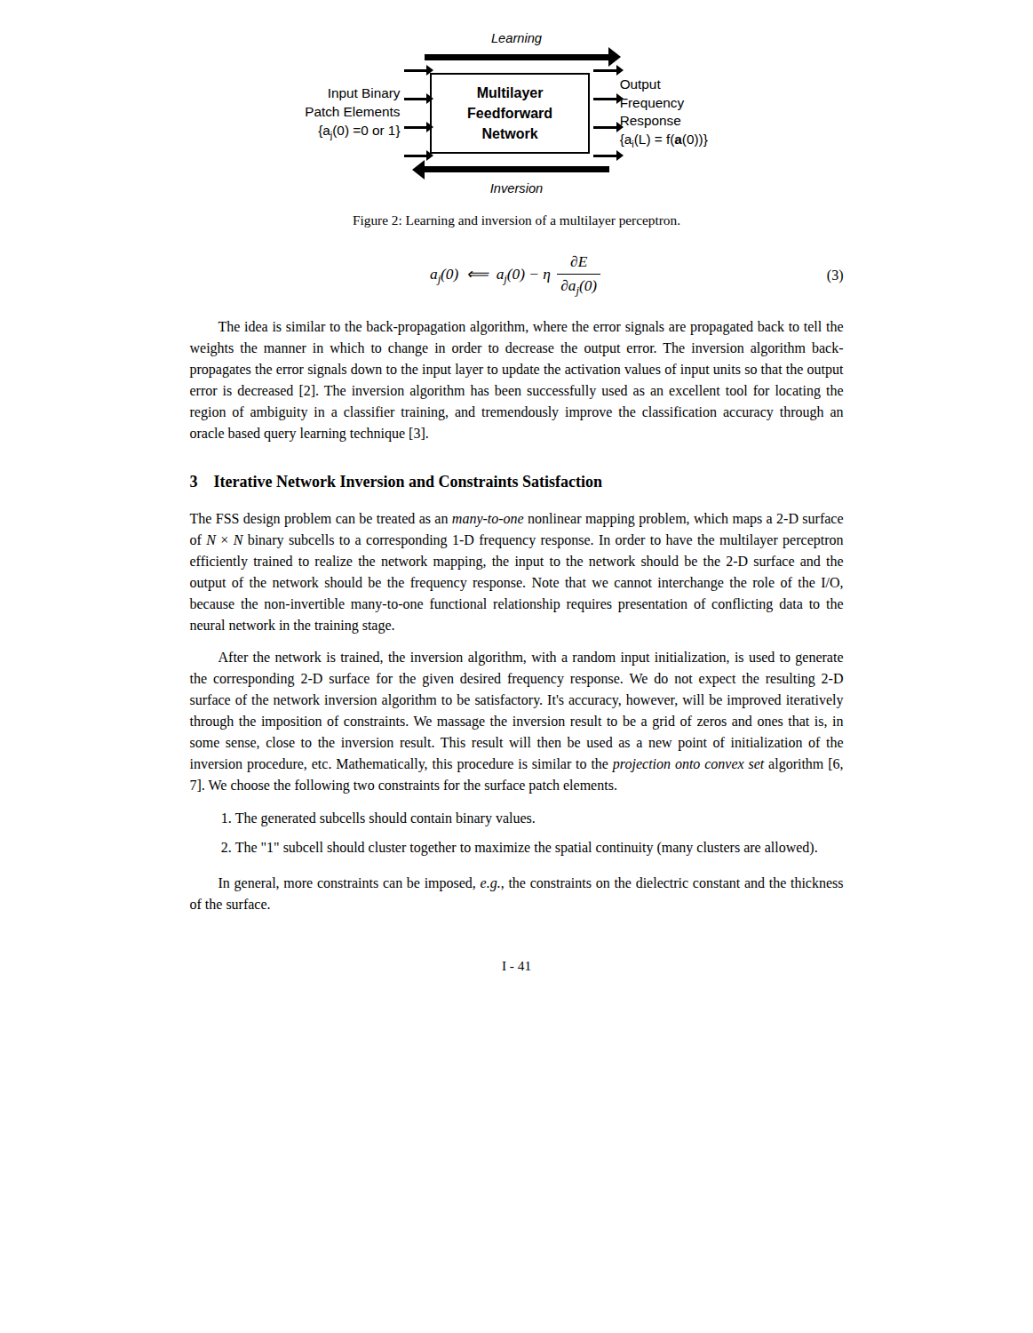Learning
Input Binary
Patch Elements
{aj(0) =0 or 1}
Multilayer
Feedforward
Network
Output
Frequency
Response
{ai(L) = f(a(0))}
Inversion
Figure 2: Learning and inversion of a multilayer perceptron.
aj(0) ⟸ aj(0) − η ∂E ∂aj(0) (3)
The idea is similar to the back-propagation algorithm, where the error signals are propagated back to tell the weights the manner in which to change in order to decrease the output error. The inversion algorithm back-propagates the error signals down to the input layer to update the activation values of input units so that the output error is decreased [2]. The inversion algorithm has been successfully used as an excellent tool for locating the region of ambiguity in a classifier training, and tremendously improve the classification accuracy through an oracle based query learning technique [3].
3 Iterative Network Inversion and Constraints Satisfaction
The FSS design problem can be treated as an many-to-one nonlinear mapping problem, which maps a 2-D surface of N × N binary subcells to a corresponding 1-D frequency response. In order to have the multilayer perceptron efficiently trained to realize the network mapping, the input to the network should be the 2-D surface and the output of the network should be the frequency response. Note that we cannot interchange the role of the I/O, because the non-invertible many-to-one functional relationship requires presentation of conflicting data to the neural network in the training stage.
After the network is trained, the inversion algorithm, with a random input initialization, is used to generate the corresponding 2-D surface for the given desired frequency response. We do not expect the resulting 2-D surface of the network inversion algorithm to be satisfactory. It's accuracy, however, will be improved iteratively through the imposition of constraints. We massage the inversion result to be a grid of zeros and ones that is, in some sense, close to the inversion result. This result will then be used as a new point of initialization of the inversion procedure, etc. Mathematically, this procedure is similar to the projection onto convex set algorithm [6, 7]. We choose the following two constraints for the surface patch elements.
The generated subcells should contain binary values.
The "1" subcell should cluster together to maximize the spatial continuity (many clusters are allowed).
In general, more constraints can be imposed, e.g., the constraints on the dielectric constant and the thickness of the surface.
I - 41